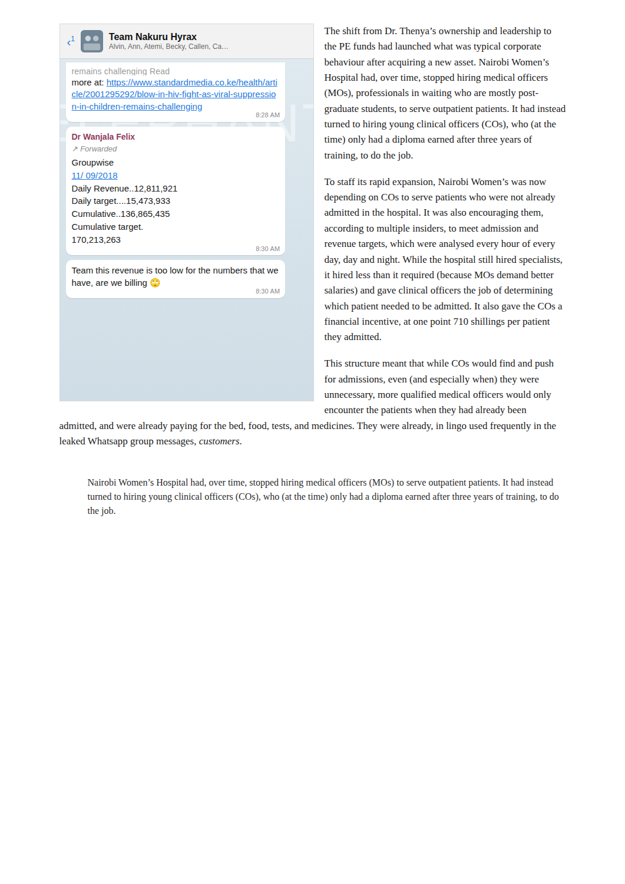‹1
Team Nakuru Hyrax
Alvin, Ann, Atemi, Becky, Callen, Ca…
ELEPHANT
remains challenging Read
more at: https://www.standardmedia.co.ke/health/article/2001295292/blow-in-hiv-fight-as-viral-suppression-in-children-remains-challenging 8:28 AM
Dr Wanjala Felix
Forwarded
Groupwise
11/ 09/2018
Daily Revenue..12,811,921
Daily target....15,473,933
Cumulative..136,865,435
Cumulative target.
170,213,263
8:30 AM
Team this revenue is too low for the numbers that we have, are we billing 🙄 8:30 AM
The shift from Dr. Thenya’s ownership and leadership to the PE funds had launched what was typical corporate behaviour after acquiring a new asset. Nairobi Women’s Hospital had, over time, stopped hiring medical officers (MOs), professionals in waiting who are mostly post-graduate students, to serve outpatient patients. It had instead turned to hiring young clinical officers (COs), who (at the time) only had a diploma earned after three years of training, to do the job.
To staff its rapid expansion, Nairobi Women’s was now depending on COs to serve patients who were not already admitted in the hospital. It was also encouraging them, according to multiple insiders, to meet admission and revenue targets, which were analysed every hour of every day, day and night. While the hospital still hired specialists, it hired less than it required (because MOs demand better salaries) and gave clinical officers the job of determining which patient needed to be admitted. It also gave the COs a financial incentive, at one point 710 shillings per patient they admitted.
This structure meant that while COs would find and push for admissions, even (and especially when) they were unnecessary, more qualified medical officers would only encounter the patients when they had already been admitted, and were already paying for the bed, food, tests, and medicines. They were already, in lingo used frequently in the leaked Whatsapp group messages, customers.
Nairobi Women’s Hospital had, over time, stopped hiring medical officers (MOs) to serve outpatient patients. It had instead turned to hiring young clinical officers (COs), who (at the time) only had a diploma earned after three years of training, to do the job.